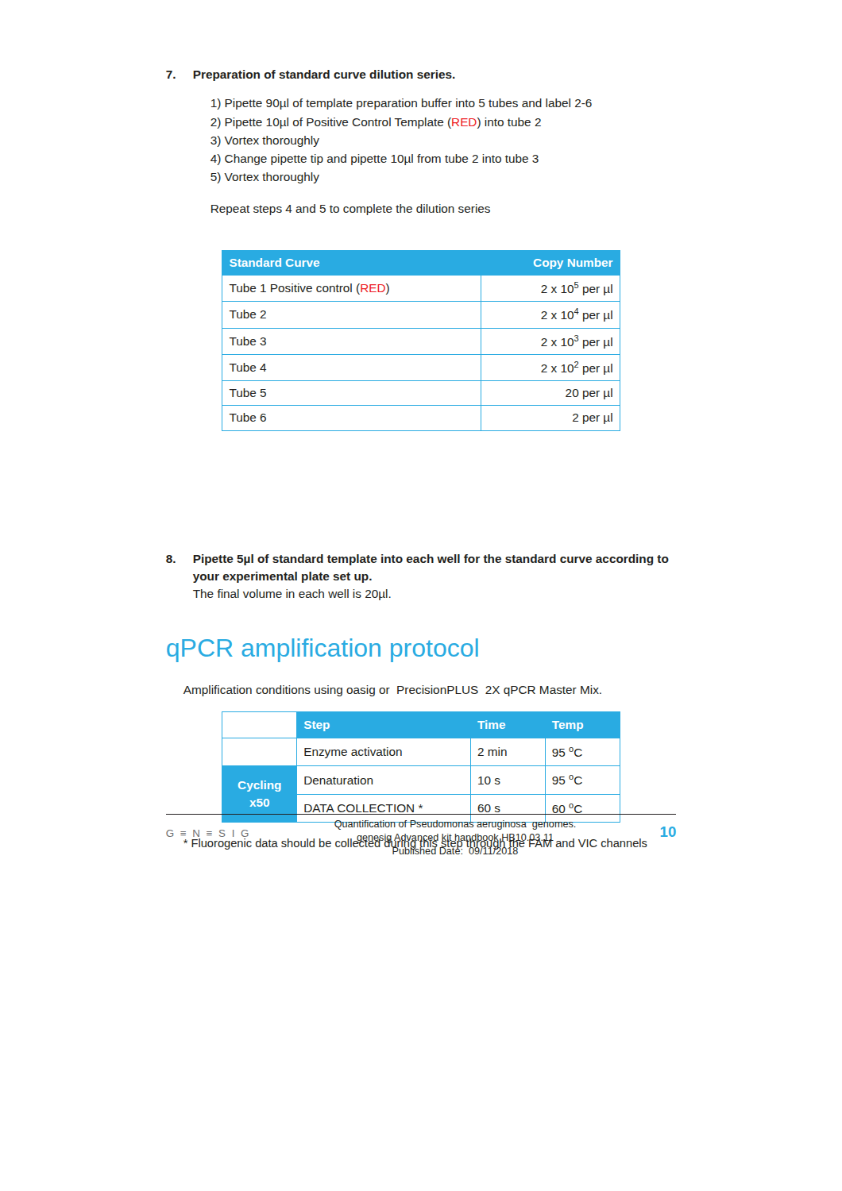7. Preparation of standard curve dilution series.
1) Pipette 90µl of template preparation buffer into 5 tubes and label 2-6
2) Pipette 10µl of Positive Control Template (RED) into tube 2
3) Vortex thoroughly
4) Change pipette tip and pipette 10µl from tube 2 into tube 3
5) Vortex thoroughly
Repeat steps 4 and 5 to complete the dilution series
| Standard Curve | Copy Number |
| --- | --- |
| Tube 1 Positive control ( RED ) | 2 x 10 5 per µl |
| Tube 2 | 2 x 10 4 per µl |
| Tube 3 | 2 x 10 3 per µl |
| Tube 4 | 2 x 10 2 per µl |
| Tube 5 | 20 per µl |
| Tube 6 | 2 per µl |
8. Pipette 5µl of standard template into each well for the standard curve according to your experimental plate set up.
The final volume in each well is 20µl.
qPCR amplification protocol
Amplification conditions using oasig or PrecisionPLUS 2X qPCR Master Mix.
| | Step | Time | Temp |
| --- | --- | --- | --- |
| | Enzyme activation | 2 min | 95 o C |
| Cycling x50 | Denaturation | 10 s | 95 o C |
| DATA COLLECTION * | 60 s | 60 o C |
* Fluorogenic data should be collected during this step through the FAM and VIC channels
G ≡ N ≡ S I G
Quantification of Pseudomonas aeruginosa genomes.
genesig Advanced kit handbook HB10.03.11
Published Date: 09/11/2018
10